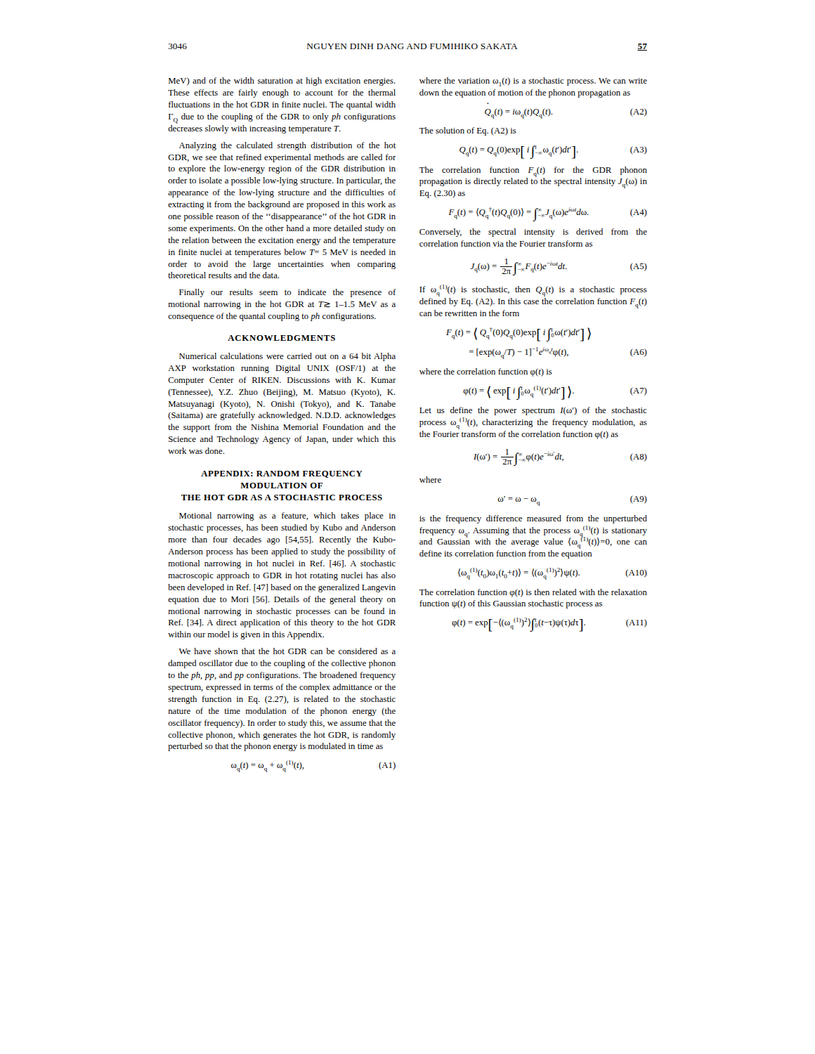3046
NGUYEN DINH DANG AND FUMIHIKO SAKATA
57
MeV) and of the width saturation at high excitation energies. These effects are fairly enough to account for the thermal fluctuations in the hot GDR in finite nuclei. The quantal width ΓQ due to the coupling of the GDR to only ph configurations decreases slowly with increasing temperature T.
Analyzing the calculated strength distribution of the hot GDR, we see that refined experimental methods are called for to explore the low-energy region of the GDR distribution in order to isolate a possible low-lying structure. In particular, the appearance of the low-lying structure and the difficulties of extracting it from the background are proposed in this work as one possible reason of the ‘‘disappearance’’ of the hot GDR in some experiments. On the other hand a more detailed study on the relation between the excitation energy and the temperature in finite nuclei at temperatures below T= 5 MeV is needed in order to avoid the large uncertainties when comparing theoretical results and the data.
Finally our results seem to indicate the presence of motional narrowing in the hot GDR at T≳ 1–1.5 MeV as a consequence of the quantal coupling to ph configurations.
Acknowledgments
Numerical calculations were carried out on a 64 bit Alpha AXP workstation running Digital UNIX (OSF/1) at the Computer Center of RIKEN. Discussions with K. Kumar (Tennessee), Y.Z. Zhuo (Beijing), M. Matsuo (Kyoto), K. Matsuyanagi (Kyoto), N. Onishi (Tokyo), and K. Tanabe (Saitama) are gratefully acknowledged. N.D.D. acknowledges the support from the Nishina Memorial Foundation and the Science and Technology Agency of Japan, under which this work was done.
Appendix: Random Frequency Modulation of
the Hot GDR as a Stochastic Process
Motional narrowing as a feature, which takes place in stochastic processes, has been studied by Kubo and Anderson more than four decades ago [54,55]. Recently the Kubo-Anderson process has been applied to study the possibility of motional narrowing in hot nuclei in Ref. [46]. A stochastic macroscopic approach to GDR in hot rotating nuclei has also been developed in Ref. [47] based on the generalized Langevin equation due to Mori [56]. Details of the general theory on motional narrowing in stochastic processes can be found in Ref. [34]. A direct application of this theory to the hot GDR within our model is given in this Appendix.
We have shown that the hot GDR can be considered as a damped oscillator due to the coupling of the collective phonon to the ph, pp, and pp configurations. The broadened frequency spectrum, expressed in terms of the complex admittance or the strength function in Eq. (2.27), is related to the stochastic nature of the time modulation of the phonon energy (the oscillator frequency). In order to study this, we assume that the collective phonon, which generates the hot GDR, is randomly perturbed so that the phonon energy is modulated in time as
ωq(t) = ωq + ωq(1)(t),
(A1)
where the variation ω1(t) is a stochastic process. We can write down the equation of motion of the phonon propagation as
Qq(t) = iωq(t)Qq(t).
(A2)
The solution of Eq. (A2) is
Qq(t) = Qq(0)exp[ i ∫t−∞ωq(t′)dt′].
(A3)
The correlation function Fq(t) for the GDR phonon propagation is directly related to the spectral intensity Jq(ω) in Eq. (2.30) as
Fq(t) = ⟨Qq†(t)Qq(0)⟩ = ∫∞−∞Jq(ω)eiωtdω.
(A4)
Conversely, the spectral intensity is derived from the correlation function via the Fourier transform as
Jq(ω) = 12π∫∞−∞Fq(t)e−iωtdt.
(A5)
If ωq(1)(t) is stochastic, then Qq(t) is a stochastic process defined by Eq. (A2). In this case the correlation function Fq(t) can be rewritten in the form
Fq(t) = ⟨ Qq†(0)Qq(0)exp[ i ∫t 0ω(t′)dt′] ⟩
= [exp(ωq/T) − 1]−1eiωqtφ(t),
(A6)
where the correlation function φ(t) is
φ(t) = ⟨ exp[ i ∫t 0ωq(1)(t′)dt′] ⟩.
(A7)
Let us define the power spectrum I(ω′) of the stochastic process ωq(1)(t), characterizing the frequency modulation, as the Fourier transform of the correlation function φ(t) as
I(ω′) = 12π∫∞−∞φ(t)e−iω′dt,
(A8)
where
ω′ = ω − ωq
(A9)
is the frequency difference measured from the unperturbed frequency ωq. Assuming that the process ωq(1)(t) is stationary and Gaussian with the average value ⟨ωq(1)(t)⟩=0, one can define its correlation function from the equation
⟨ωq(1)(t0)ω1(t0+t)⟩ = ⟨(ωq(1))2⟩ψ(t).
(A10)
The correlation function φ(t) is then related with the relaxation function ψ(t) of this Gaussian stochastic process as
φ(t) = exp[−⟨(ωq(1))2⟩∫t 0(t−τ)ψ(τ)dτ].
(A11)